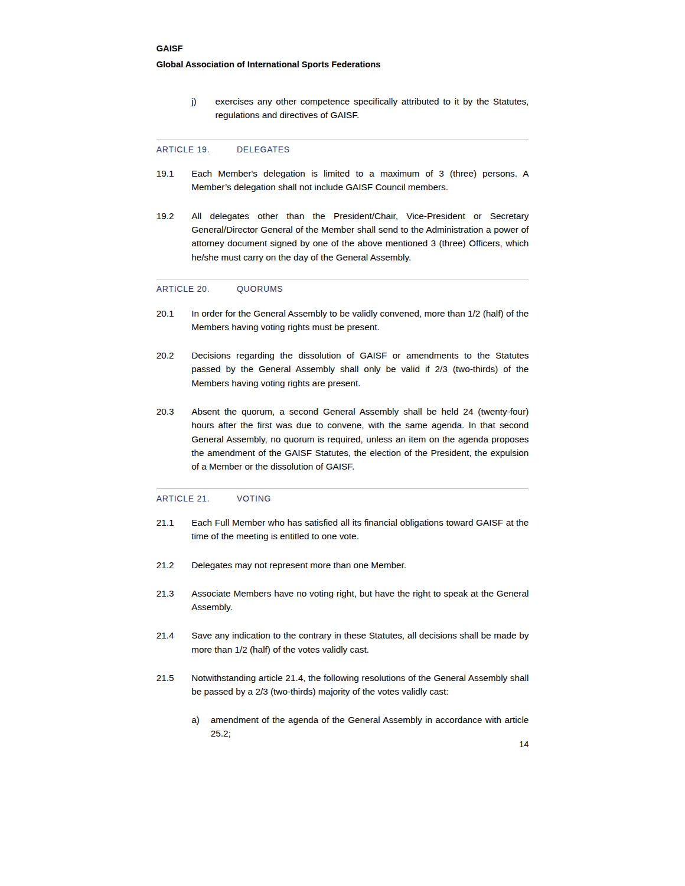GAISF
Global Association of International Sports Federations
j)
exercises any other competence specifically attributed to it by the Statutes, regulations and directives of GAISF.
Article 19. Delegates
19.1
Each Member's delegation is limited to a maximum of 3 (three) persons. A Member’s delegation shall not include GAISF Council members.
19.2
All delegates other than the President/Chair, Vice-President or Secretary General/Director General of the Member shall send to the Administration a power of attorney document signed by one of the above mentioned 3 (three) Officers, which he/she must carry on the day of the General Assembly.
Article 20. Quorums
20.1
In order for the General Assembly to be validly convened, more than 1/2 (half) of the Members having voting rights must be present.
20.2
Decisions regarding the dissolution of GAISF or amendments to the Statutes passed by the General Assembly shall only be valid if 2/3 (two-thirds) of the Members having voting rights are present.
20.3
Absent the quorum, a second General Assembly shall be held 24 (twenty-four) hours after the first was due to convene, with the same agenda. In that second General Assembly, no quorum is required, unless an item on the agenda proposes the amendment of the GAISF Statutes, the election of the President, the expulsion of a Member or the dissolution of GAISF.
Article 21. Voting
21.1
Each Full Member who has satisfied all its financial obligations toward GAISF at the time of the meeting is entitled to one vote.
21.2
Delegates may not represent more than one Member.
21.3
Associate Members have no voting right, but have the right to speak at the General Assembly.
21.4
Save any indication to the contrary in these Statutes, all decisions shall be made by more than 1/2 (half) of the votes validly cast.
21.5
Notwithstanding article 21.4, the following resolutions of the General Assembly shall be passed by a 2/3 (two-thirds) majority of the votes validly cast:
a)
amendment of the agenda of the General Assembly in accordance with article 25.2;
14